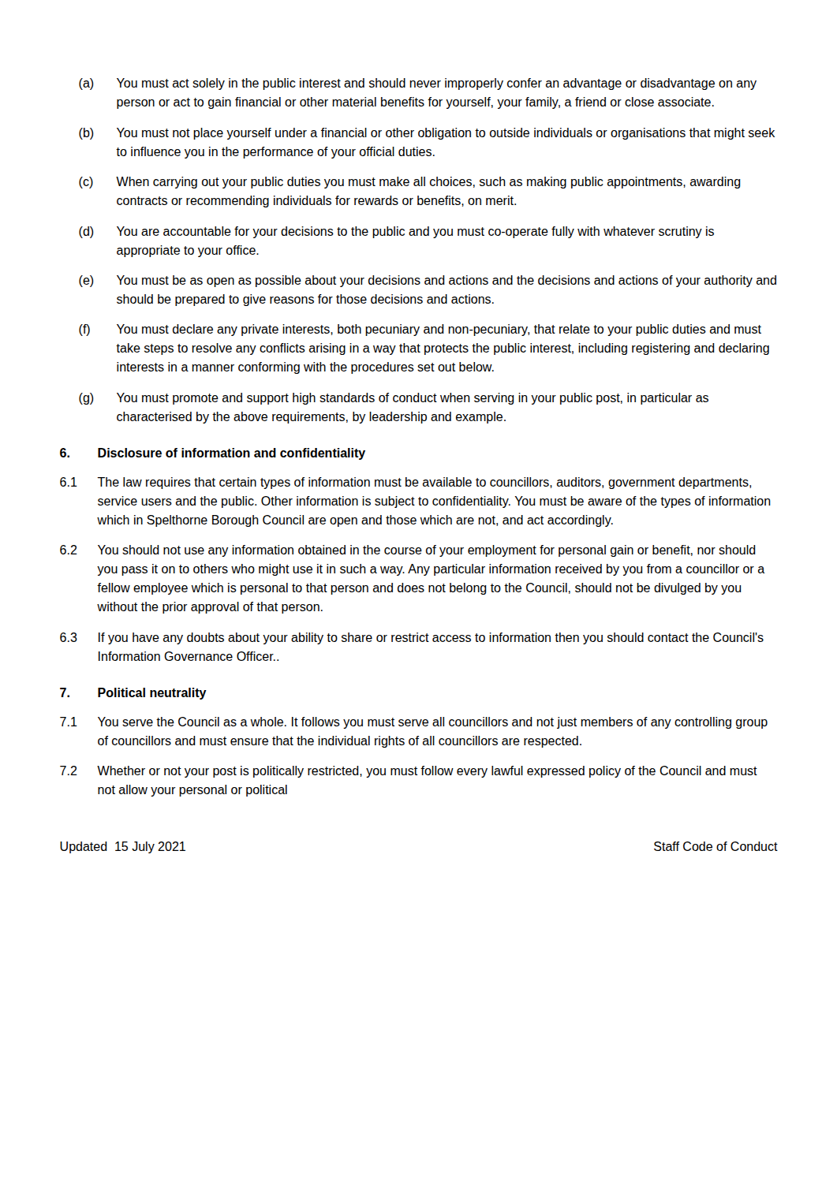(a) You must act solely in the public interest and should never improperly confer an advantage or disadvantage on any person or act to gain financial or other material benefits for yourself, your family, a friend or close associate.
(b) You must not place yourself under a financial or other obligation to outside individuals or organisations that might seek to influence you in the performance of your official duties.
(c) When carrying out your public duties you must make all choices, such as making public appointments, awarding contracts or recommending individuals for rewards or benefits, on merit.
(d) You are accountable for your decisions to the public and you must co-operate fully with whatever scrutiny is appropriate to your office.
(e) You must be as open as possible about your decisions and actions and the decisions and actions of your authority and should be prepared to give reasons for those decisions and actions.
(f) You must declare any private interests, both pecuniary and non-pecuniary, that relate to your public duties and must take steps to resolve any conflicts arising in a way that protects the public interest, including registering and declaring interests in a manner conforming with the procedures set out below.
(g) You must promote and support high standards of conduct when serving in your public post, in particular as characterised by the above requirements, by leadership and example.
6. Disclosure of information and confidentiality
6.1 The law requires that certain types of information must be available to councillors, auditors, government departments, service users and the public. Other information is subject to confidentiality. You must be aware of the types of information which in Spelthorne Borough Council are open and those which are not, and act accordingly.
6.2 You should not use any information obtained in the course of your employment for personal gain or benefit, nor should you pass it on to others who might use it in such a way. Any particular information received by you from a councillor or a fellow employee which is personal to that person and does not belong to the Council, should not be divulged by you without the prior approval of that person.
6.3 If you have any doubts about your ability to share or restrict access to information then you should contact the Council's Information Governance Officer..
7. Political neutrality
7.1 You serve the Council as a whole. It follows you must serve all councillors and not just members of any controlling group of councillors and must ensure that the individual rights of all councillors are respected.
7.2 Whether or not your post is politically restricted, you must follow every lawful expressed policy of the Council and must not allow your personal or political
Updated 15 July 2021 Staff Code of Conduct